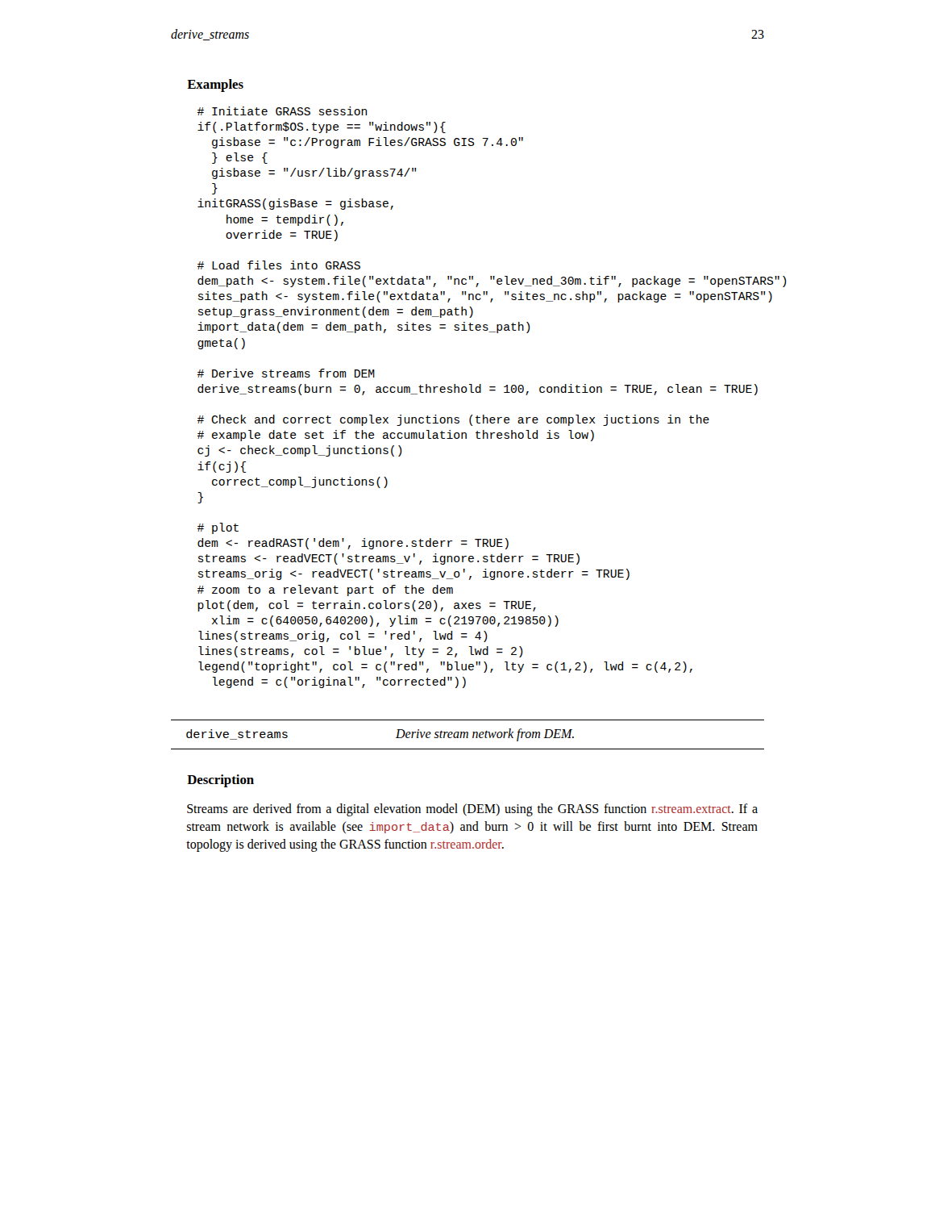derive_streams 23
Examples
# Initiate GRASS session
if(.Platform$OS.type == "windows"){
  gisbase = "c:/Program Files/GRASS GIS 7.4.0"
  } else {
  gisbase = "/usr/lib/grass74/"
  }
initGRASS(gisBase = gisbase,
    home = tempdir(),
    override = TRUE)

# Load files into GRASS
dem_path <- system.file("extdata", "nc", "elev_ned_30m.tif", package = "openSTARS")
sites_path <- system.file("extdata", "nc", "sites_nc.shp", package = "openSTARS")
setup_grass_environment(dem = dem_path)
import_data(dem = dem_path, sites = sites_path)
gmeta()

# Derive streams from DEM
derive_streams(burn = 0, accum_threshold = 100, condition = TRUE, clean = TRUE)

# Check and correct complex junctions (there are complex juctions in the
# example date set if the accumulation threshold is low)
cj <- check_compl_junctions()
if(cj){
  correct_compl_junctions()
}

# plot
dem <- readRAST('dem', ignore.stderr = TRUE)
streams <- readVECT('streams_v', ignore.stderr = TRUE)
streams_orig <- readVECT('streams_v_o', ignore.stderr = TRUE)
# zoom to a relevant part of the dem
plot(dem, col = terrain.colors(20), axes = TRUE,
  xlim = c(640050,640200), ylim = c(219700,219850))
lines(streams_orig, col = 'red', lwd = 4)
lines(streams, col = 'blue', lty = 2, lwd = 2)
legend("topright", col = c("red", "blue"), lty = c(1,2), lwd = c(4,2),
  legend = c("original", "corrected"))
derive_streams Derive stream network from DEM.
Description
Streams are derived from a digital elevation model (DEM) using the GRASS function r.stream.extract. If a stream network is available (see import_data) and burn > 0 it will be first burnt into DEM. Stream topology is derived using the GRASS function r.stream.order.